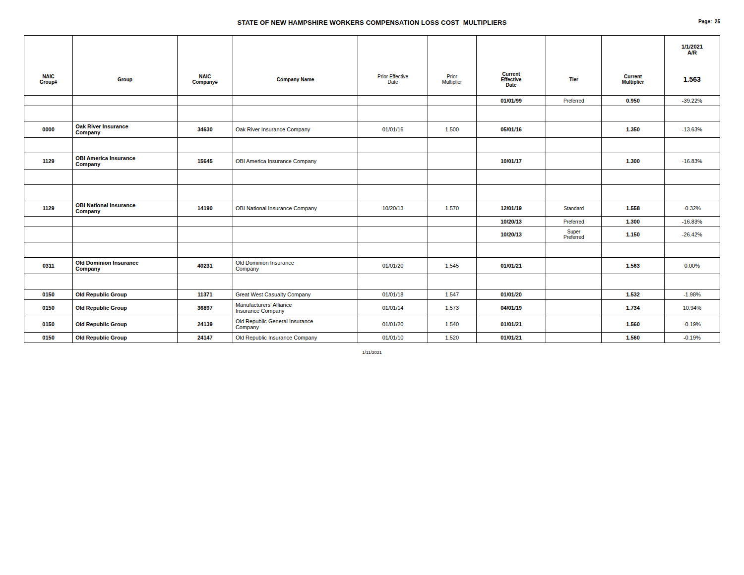STATE OF NEW HAMPSHIRE WORKERS COMPENSATION LOSS COST MULTIPLIERS
Page: 25
| | | | | | | | | | 1/1/2021 A/R |
| --- | --- | --- | --- | --- | --- | --- | --- | --- | --- |
| NAIC Group# | Group | NAIC Company# | Company Name | Prior Effective Date | Prior Multiplier | Current Effective Date | Tier | Current Multiplier | 1.563 |
| | | | | | | 01/01/99 | Preferred | 0.950 | -39.22% |
| 0000 | Oak River Insurance Company | 34630 | Oak River Insurance Company | 01/01/16 | 1.500 | 05/01/16 | | 1.350 | -13.63% |
| 1129 | OBI America Insurance Company | 15645 | OBI America Insurance Company | | | 10/01/17 | | 1.300 | -16.83% |
| 1129 | OBI National Insurance Company | 14190 | OBI National Insurance Company | 10/20/13 | 1.570 | 12/01/19 | Standard | 1.558 | -0.32% |
| | | | | | | 10/20/13 | Preferred | 1.300 | -16.83% |
| | | | | | | 10/20/13 | Super Preferred | 1.150 | -26.42% |
| 0311 | Old Dominion Insurance Company | 40231 | Old Dominion Insurance Company | 01/01/20 | 1.545 | 01/01/21 | | 1.563 | 0.00% |
| 0150 | Old Republic Group | 11371 | Great West Casualty Company | 01/01/18 | 1.547 | 01/01/20 | | 1.532 | -1.98% |
| 0150 | Old Republic Group | 36897 | Manufacturers' Alliance Insurance Company | 01/01/14 | 1.573 | 04/01/19 | | 1.734 | 10.94% |
| 0150 | Old Republic Group | 24139 | Old Republic General Insurance Company | 01/01/20 | 1.540 | 01/01/21 | | 1.560 | -0.19% |
| 0150 | Old Republic Group | 24147 | Old Republic Insurance Company | 01/01/10 | 1.520 | 01/01/21 | | 1.560 | -0.19% |
1/11/2021